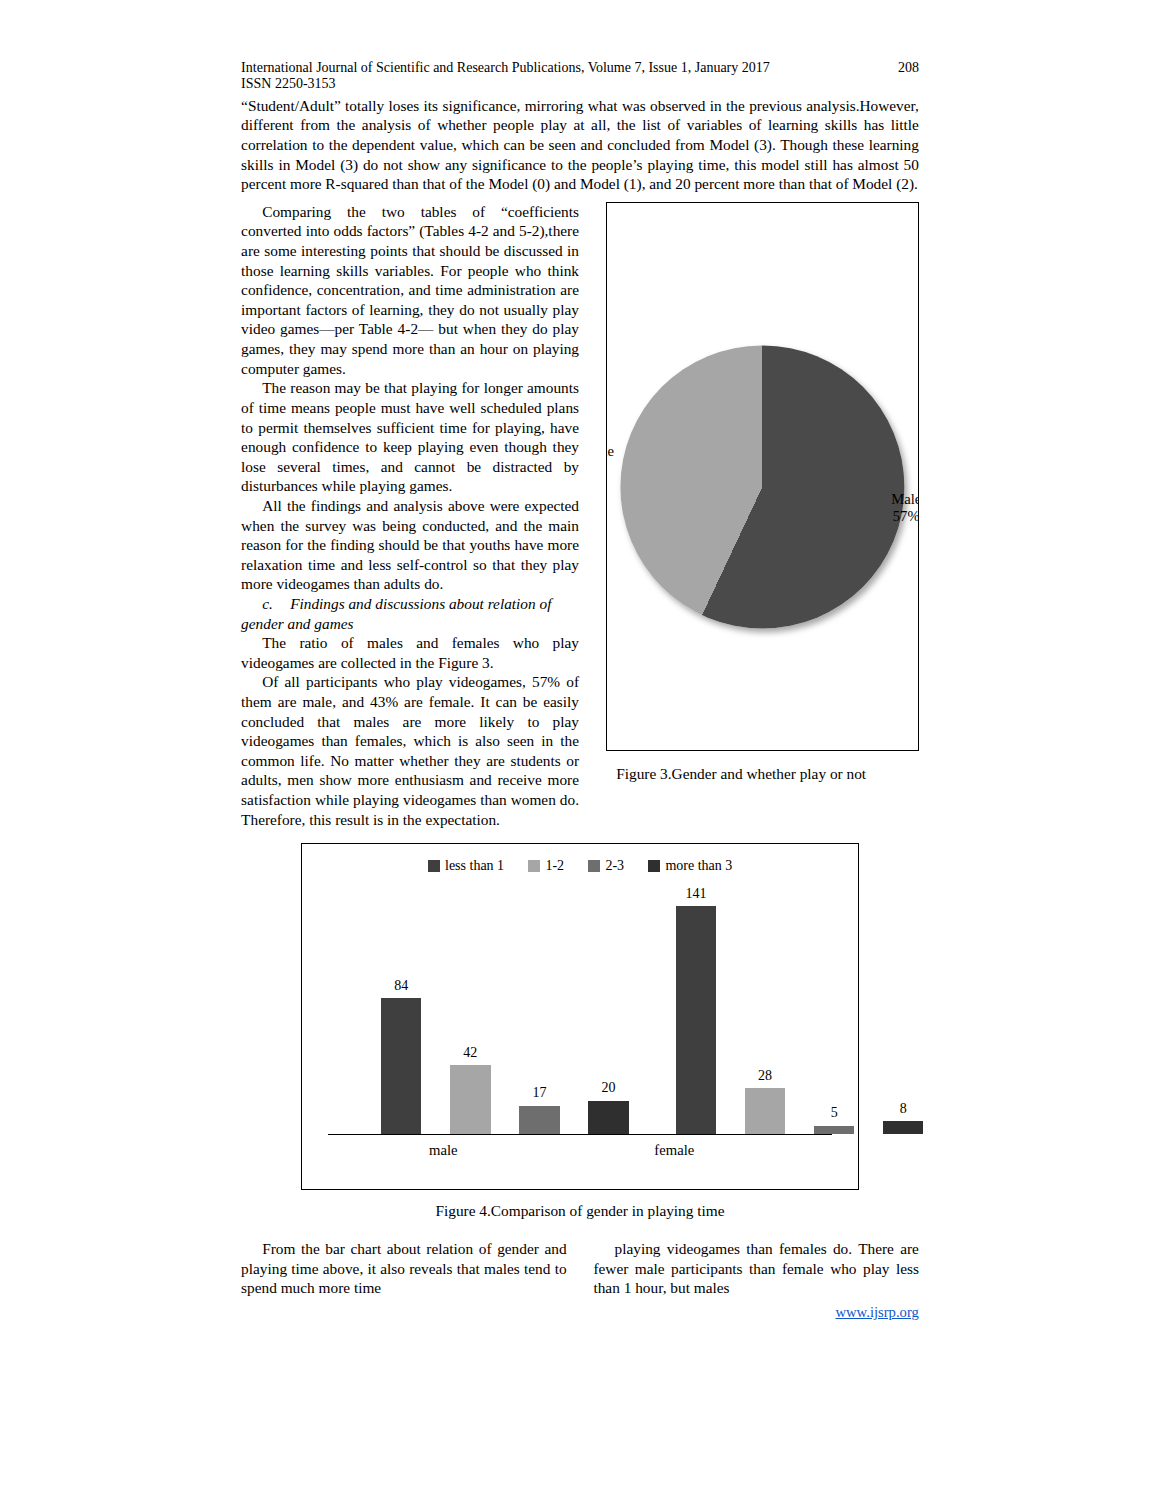International Journal of Scientific and Research Publications, Volume 7, Issue 1, January 2017
ISSN 2250-3153
208
“Student/Adult” totally loses its significance, mirroring what was observed in the previous analysis.However, different from the analysis of whether people play at all, the list of variables of learning skills has little correlation to the dependent value, which can be seen and concluded from Model (3). Though these learning skills in Model (3) do not show any significance to the people’s playing time, this model still has almost 50 percent more R-squared than that of the Model (0) and Model (1), and 20 percent more than that of Model (2).
Comparing the two tables of “coefficients converted into odds factors” (Tables 4-2 and 5-2),there are some interesting points that should be discussed in those learning skills variables. For people who think confidence, concentration, and time administration are important factors of learning, they do not usually play video games—per Table 4-2— but when they do play games, they may spend more than an hour on playing computer games.
The reason may be that playing for longer amounts of time means people must have well scheduled plans to permit themselves sufficient time for playing, have enough confidence to keep playing even though they lose several times, and cannot be distracted by disturbances while playing games.
All the findings and analysis above were expected when the survey was being conducted, and the main reason for the finding should be that youths have more relaxation time and less self-control so that they play more videogames than adults do.
c. Findings and discussions about relation of gender and games
The ratio of males and females who play videogames are collected in the Figure 3.
Of all participants who play videogames, 57% of them are male, and 43% are female. It can be easily concluded that males are more likely to play videogames than females, which is also seen in the common life. No matter whether they are students or adults, men show more enthusiasm and receive more satisfaction while playing videogames than women do. Therefore, this result is in the expectation.
Female
43%
Male
57%
Figure 3.Gender and whether play or not
less than 1 1-2 2-3 more than 3
84
42
17
20
141
28
5
8
male female
Figure 4.Comparison of gender in playing time
From the bar chart about relation of gender and playing time above, it also reveals that males tend to spend much more time
playing videogames than females do. There are fewer male participants than female who play less than 1 hour, but males
www.ijsrp.org